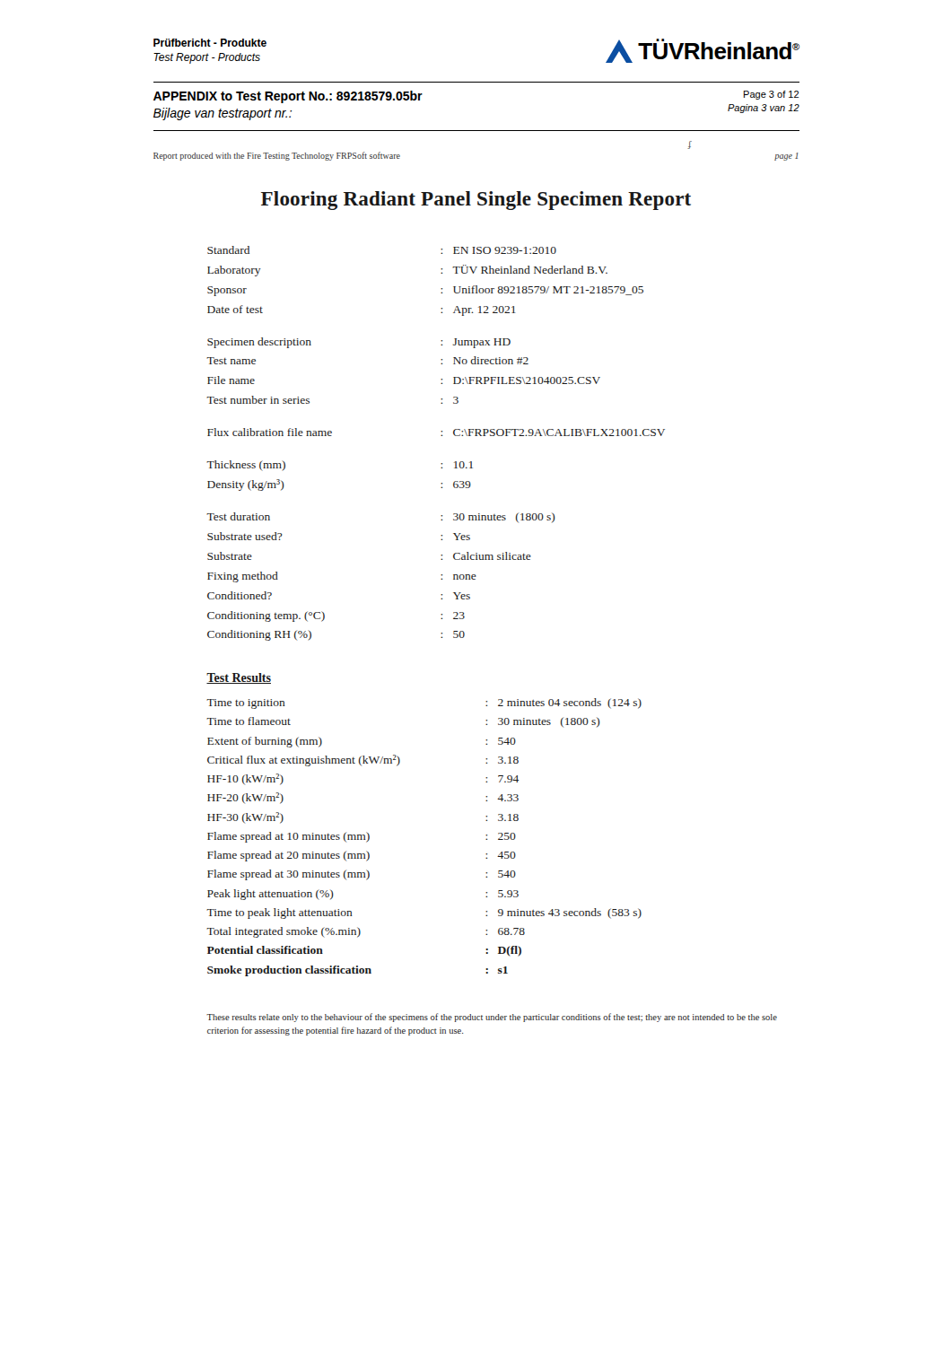Prüfbericht - Produkte
Test Report - Products
TÜVRheinland®
APPENDIX to Test Report No.: 89218579.05br
Bijlage van testraport nr.:
Page 3 of 12
Pagina 3 van 12
ʄ
Report produced with the Fire Testing Technology FRPSoft software page 1
Flooring Radiant Panel Single Specimen Report
| Standard | : | EN ISO 9239-1:2010 |
| Laboratory | : | TÜV Rheinland Nederland B.V. |
| Sponsor | : | Unifloor 89218579/ MT 21-218579_05 |
| Date of test | : | Apr. 12 2021 |
| Specimen description | : | Jumpax HD |
| Test name | : | No direction #2 |
| File name | : | D:\FRPFILES\21040025.CSV |
| Test number in series | : | 3 |
| Flux calibration file name | : | C:\FRPSOFT2.9A\CALIB\FLX21001.CSV |
| Thickness (mm) | : | 10.1 |
| Density (kg/m³) | : | 639 |
| Test duration | : | 30 minutes (1800 s) |
| Substrate used? | : | Yes |
| Substrate | : | Calcium silicate |
| Fixing method | : | none |
| Conditioned? | : | Yes |
| Conditioning temp. (°C) | : | 23 |
| Conditioning RH (%) | : | 50 |
Test Results
| Time to ignition | : | 2 minutes 04 seconds (124 s) |
| Time to flameout | : | 30 minutes (1800 s) |
| Extent of burning (mm) | : | 540 |
| Critical flux at extinguishment (kW/m²) | : | 3.18 |
| HF-10 (kW/m²) | : | 7.94 |
| HF-20 (kW/m²) | : | 4.33 |
| HF-30 (kW/m²) | : | 3.18 |
| Flame spread at 10 minutes (mm) | : | 250 |
| Flame spread at 20 minutes (mm) | : | 450 |
| Flame spread at 30 minutes (mm) | : | 540 |
| Peak light attenuation (%) | : | 5.93 |
| Time to peak light attenuation | : | 9 minutes 43 seconds (583 s) |
| Total integrated smoke (%.min) | : | 68.78 |
| Potential classification | : | D(fl) |
| Smoke production classification | : | s1 |
These results relate only to the behaviour of the specimens of the product under the particular conditions of the test; they are not intended to be the sole criterion for assessing the potential fire hazard of the product in use.